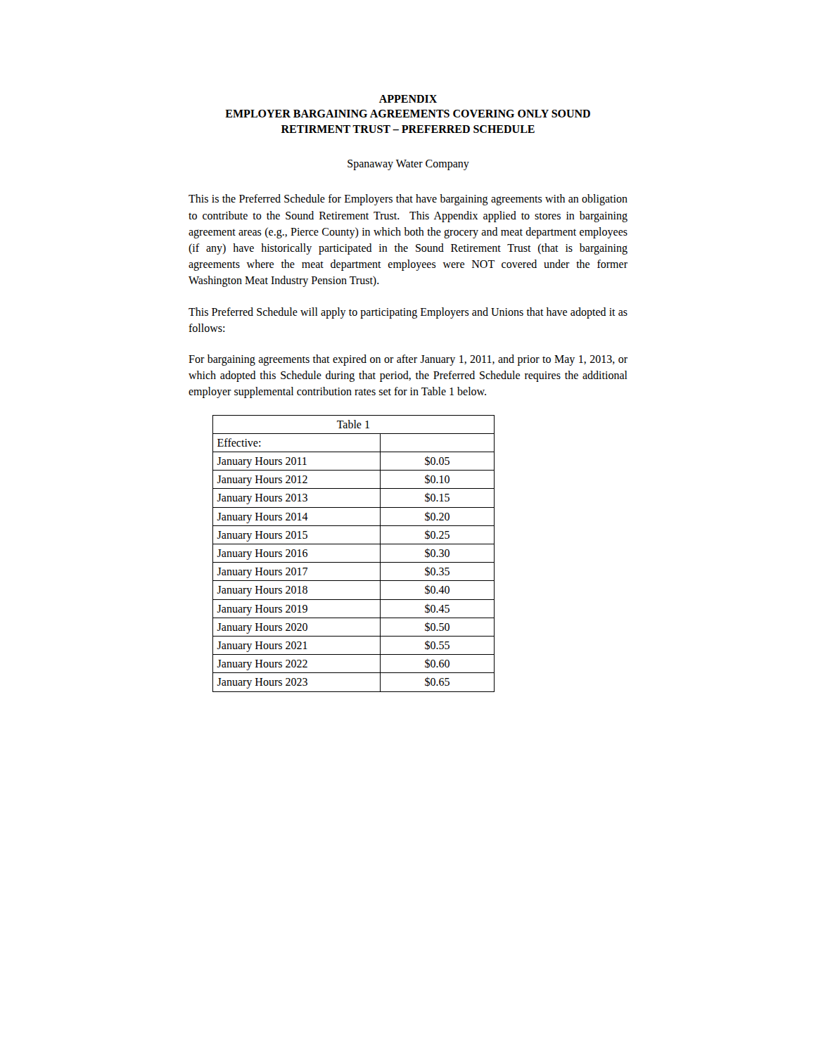Appendix
Employer Bargaining Agreements Covering Only Sound
Retirment Trust – Preferred Schedule
Spanaway Water Company
This is the Preferred Schedule for Employers that have bargaining agreements with an obligation to contribute to the Sound Retirement Trust. This Appendix applied to stores in bargaining agreement areas (e.g., Pierce County) in which both the grocery and meat department employees (if any) have historically participated in the Sound Retirement Trust (that is bargaining agreements where the meat department employees were NOT covered under the former Washington Meat Industry Pension Trust).
This Preferred Schedule will apply to participating Employers and Unions that have adopted it as follows:
For bargaining agreements that expired on or after January 1, 2011, and prior to May 1, 2013, or which adopted this Schedule during that period, the Preferred Schedule requires the additional employer supplemental contribution rates set for in Table 1 below.
Table 1
| Effective: | |
| January Hours 2011 | $0.05 |
| January Hours 2012 | $0.10 |
| January Hours 2013 | $0.15 |
| January Hours 2014 | $0.20 |
| January Hours 2015 | $0.25 |
| January Hours 2016 | $0.30 |
| January Hours 2017 | $0.35 |
| January Hours 2018 | $0.40 |
| January Hours 2019 | $0.45 |
| January Hours 2020 | $0.50 |
| January Hours 2021 | $0.55 |
| January Hours 2022 | $0.60 |
| January Hours 2023 | $0.65 |